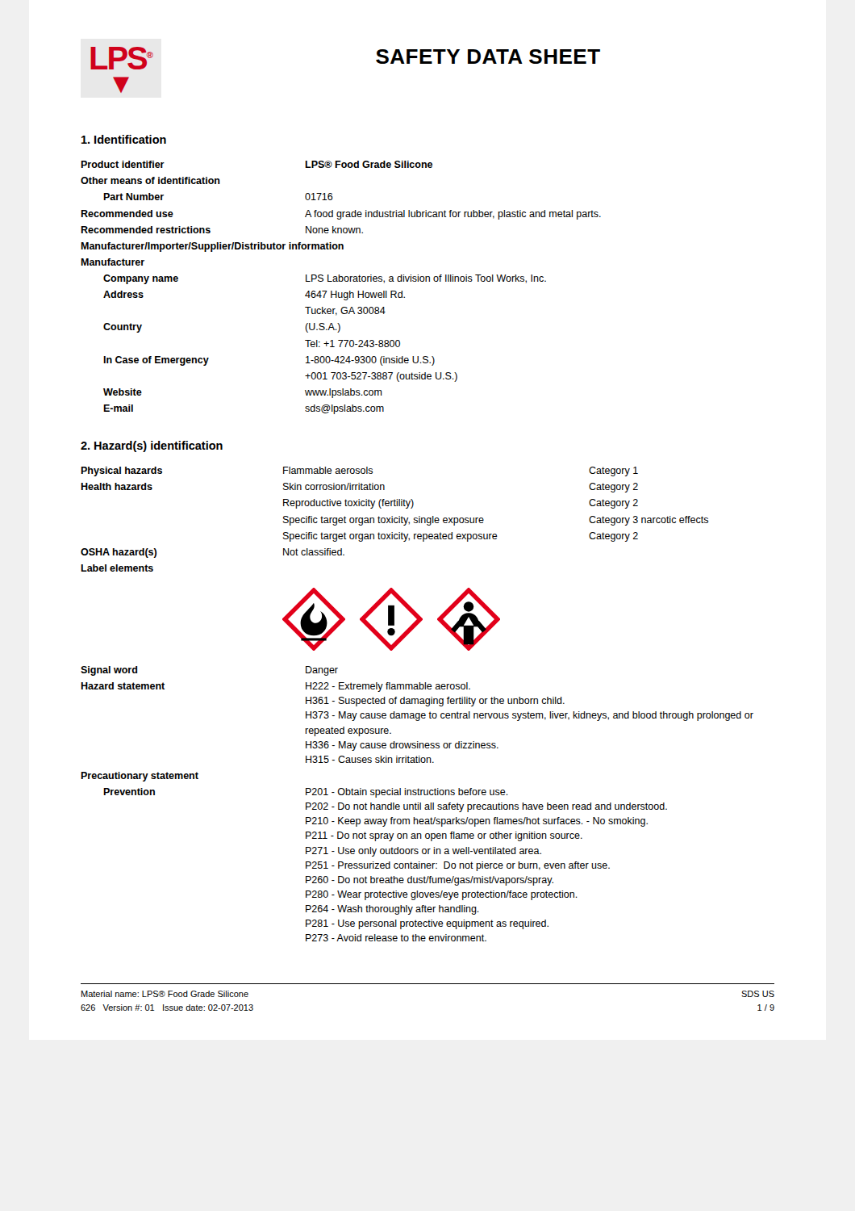LPS®
▼
SAFETY DATA SHEET
1. Identification
| Product identifier | LPS® Food Grade Silicone |
| Other means of identification | |
| Part Number | 01716 |
| Recommended use | A food grade industrial lubricant for rubber, plastic and metal parts. |
| Recommended restrictions | None known. |
| Manufacturer/Importer/Supplier/Distributor information |
| Manufacturer | |
| Company name | LPS Laboratories, a division of Illinois Tool Works, Inc. |
| Address | 4647 Hugh Howell Rd. |
| | Tucker, GA 30084 |
| Country | (U.S.A.) |
| | Tel: +1 770-243-8800 |
| In Case of Emergency | 1-800-424-9300 (inside U.S.) |
| | +001 703-527-3887 (outside U.S.) |
| Website | www.lpslabs.com |
| E-mail | sds@lpslabs.com |
2. Hazard(s) identification
| Physical hazards | Flammable aerosols | Category 1 |
| Health hazards | Skin corrosion/irritation | Category 2 |
| | Reproductive toxicity (fertility) | Category 2 |
| | Specific target organ toxicity, single exposure | Category 3 narcotic effects |
| | Specific target organ toxicity, repeated exposure | Category 2 |
| OSHA hazard(s) | Not classified. |
| Label elements | |
| Signal word | Danger |
| Hazard statement | H222 - Extremely flammable aerosol. H361 - Suspected of damaging fertility or the unborn child. H373 - May cause damage to central nervous system, liver, kidneys, and blood through prolonged or repeated exposure. H336 - May cause drowsiness or dizziness. H315 - Causes skin irritation. |
| Precautionary statement | |
| Prevention | P201 - Obtain special instructions before use. P202 - Do not handle until all safety precautions have been read and understood. P210 - Keep away from heat/sparks/open flames/hot surfaces. - No smoking. P211 - Do not spray on an open flame or other ignition source. P271 - Use only outdoors or in a well-ventilated area. P251 - Pressurized container: Do not pierce or burn, even after use. P260 - Do not breathe dust/fume/gas/mist/vapors/spray. P280 - Wear protective gloves/eye protection/face protection. P264 - Wash thoroughly after handling. P281 - Use personal protective equipment as required. P273 - Avoid release to the environment. |
Material name: LPS® Food Grade Silicone
626 Version #: 01 Issue date: 02-07-2013
SDS US
1 / 9